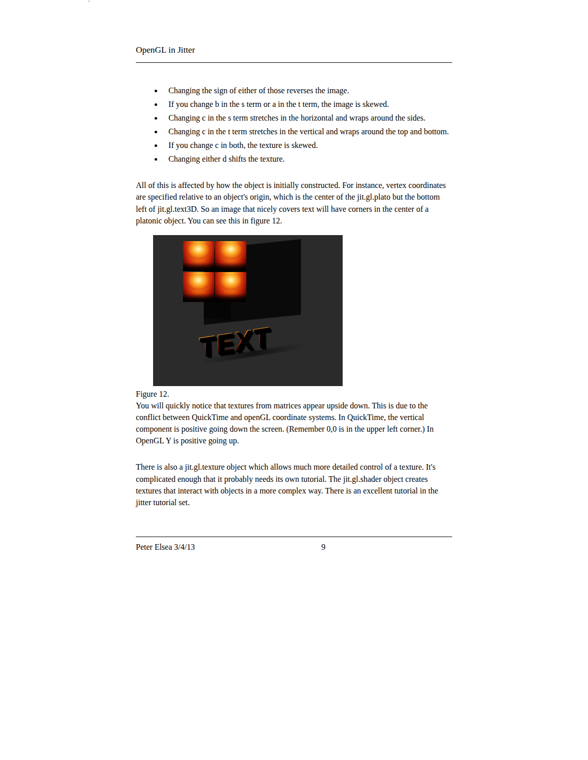OpenGL in Jitter
Changing the sign of either of those reverses the image.
If you change b in the s term or a in the t term, the image is skewed.
Changing c in the s term stretches in the horizontal and wraps around the sides.
Changing c in the t term stretches in the vertical and wraps around the top and bottom.
If you change c in both, the texture is skewed.
Changing either d shifts the texture.
All of this is affected by how the object is initially constructed. For instance, vertex coordinates are specified relative to an object's origin, which is the center of the jit.gl.plato but the bottom left of jit.gl.text3D. So an image that nicely covers text will have corners in the center of a platonic object. You can see this in figure 12.
.
TEXT
Figure 12.
You will quickly notice that textures from matrices appear upside down. This is due to the conflict between QuickTime and openGL coordinate systems. In QuickTime, the vertical component is positive going down the screen. (Remember 0,0 is in the upper left corner.) In OpenGL Y is positive going up.
There is also a jit.gl.texture object which allows much more detailed control of a texture. It's complicated enough that it probably needs its own tutorial. The jit.gl.shader object creates textures that interact with objects in a more complex way. There is an excellent tutorial in the jitter tutorial set.
Peter Elsea 3/4/13 9